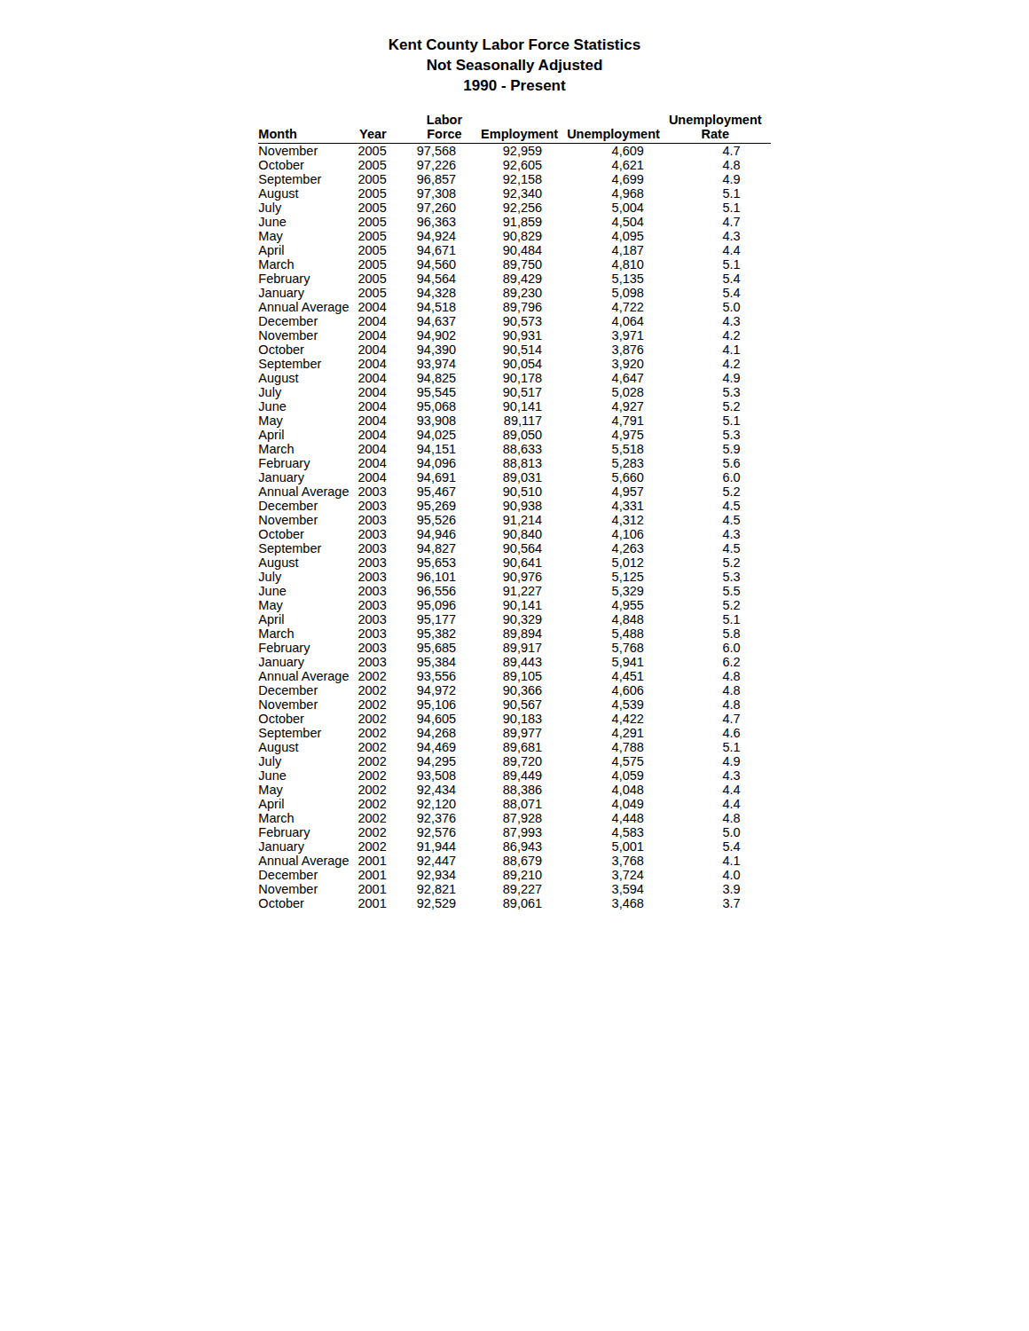Kent County Labor Force Statistics
Not Seasonally Adjusted
1990 - Present
| | | Labor | | | Unemployment |
| --- | --- | --- | --- | --- | --- |
| Month | Year | Force | Employment | Unemployment | Rate |
| November | 2005 | 97,568 | 92,959 | 4,609 | 4.7 |
| October | 2005 | 97,226 | 92,605 | 4,621 | 4.8 |
| September | 2005 | 96,857 | 92,158 | 4,699 | 4.9 |
| August | 2005 | 97,308 | 92,340 | 4,968 | 5.1 |
| July | 2005 | 97,260 | 92,256 | 5,004 | 5.1 |
| June | 2005 | 96,363 | 91,859 | 4,504 | 4.7 |
| May | 2005 | 94,924 | 90,829 | 4,095 | 4.3 |
| April | 2005 | 94,671 | 90,484 | 4,187 | 4.4 |
| March | 2005 | 94,560 | 89,750 | 4,810 | 5.1 |
| February | 2005 | 94,564 | 89,429 | 5,135 | 5.4 |
| January | 2005 | 94,328 | 89,230 | 5,098 | 5.4 |
| Annual Average | 2004 | 94,518 | 89,796 | 4,722 | 5.0 |
| December | 2004 | 94,637 | 90,573 | 4,064 | 4.3 |
| November | 2004 | 94,902 | 90,931 | 3,971 | 4.2 |
| October | 2004 | 94,390 | 90,514 | 3,876 | 4.1 |
| September | 2004 | 93,974 | 90,054 | 3,920 | 4.2 |
| August | 2004 | 94,825 | 90,178 | 4,647 | 4.9 |
| July | 2004 | 95,545 | 90,517 | 5,028 | 5.3 |
| June | 2004 | 95,068 | 90,141 | 4,927 | 5.2 |
| May | 2004 | 93,908 | 89,117 | 4,791 | 5.1 |
| April | 2004 | 94,025 | 89,050 | 4,975 | 5.3 |
| March | 2004 | 94,151 | 88,633 | 5,518 | 5.9 |
| February | 2004 | 94,096 | 88,813 | 5,283 | 5.6 |
| January | 2004 | 94,691 | 89,031 | 5,660 | 6.0 |
| Annual Average | 2003 | 95,467 | 90,510 | 4,957 | 5.2 |
| December | 2003 | 95,269 | 90,938 | 4,331 | 4.5 |
| November | 2003 | 95,526 | 91,214 | 4,312 | 4.5 |
| October | 2003 | 94,946 | 90,840 | 4,106 | 4.3 |
| September | 2003 | 94,827 | 90,564 | 4,263 | 4.5 |
| August | 2003 | 95,653 | 90,641 | 5,012 | 5.2 |
| July | 2003 | 96,101 | 90,976 | 5,125 | 5.3 |
| June | 2003 | 96,556 | 91,227 | 5,329 | 5.5 |
| May | 2003 | 95,096 | 90,141 | 4,955 | 5.2 |
| April | 2003 | 95,177 | 90,329 | 4,848 | 5.1 |
| March | 2003 | 95,382 | 89,894 | 5,488 | 5.8 |
| February | 2003 | 95,685 | 89,917 | 5,768 | 6.0 |
| January | 2003 | 95,384 | 89,443 | 5,941 | 6.2 |
| Annual Average | 2002 | 93,556 | 89,105 | 4,451 | 4.8 |
| December | 2002 | 94,972 | 90,366 | 4,606 | 4.8 |
| November | 2002 | 95,106 | 90,567 | 4,539 | 4.8 |
| October | 2002 | 94,605 | 90,183 | 4,422 | 4.7 |
| September | 2002 | 94,268 | 89,977 | 4,291 | 4.6 |
| August | 2002 | 94,469 | 89,681 | 4,788 | 5.1 |
| July | 2002 | 94,295 | 89,720 | 4,575 | 4.9 |
| June | 2002 | 93,508 | 89,449 | 4,059 | 4.3 |
| May | 2002 | 92,434 | 88,386 | 4,048 | 4.4 |
| April | 2002 | 92,120 | 88,071 | 4,049 | 4.4 |
| March | 2002 | 92,376 | 87,928 | 4,448 | 4.8 |
| February | 2002 | 92,576 | 87,993 | 4,583 | 5.0 |
| January | 2002 | 91,944 | 86,943 | 5,001 | 5.4 |
| Annual Average | 2001 | 92,447 | 88,679 | 3,768 | 4.1 |
| December | 2001 | 92,934 | 89,210 | 3,724 | 4.0 |
| November | 2001 | 92,821 | 89,227 | 3,594 | 3.9 |
| October | 2001 | 92,529 | 89,061 | 3,468 | 3.7 |